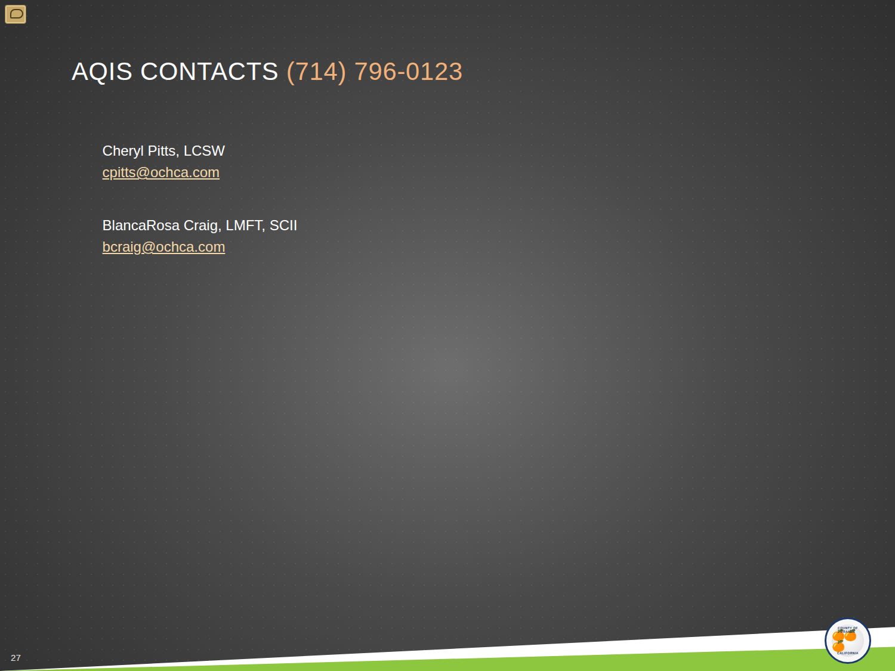AQIS Contacts (714) 796-0123
Cheryl Pitts, LCSW cpitts@ochca.com
BlancaRosa Craig, LMFT, SCII bcraig@ochca.com
27
COUNTY OF ORANGE
🍊🍊🍊
CALIFORNIA